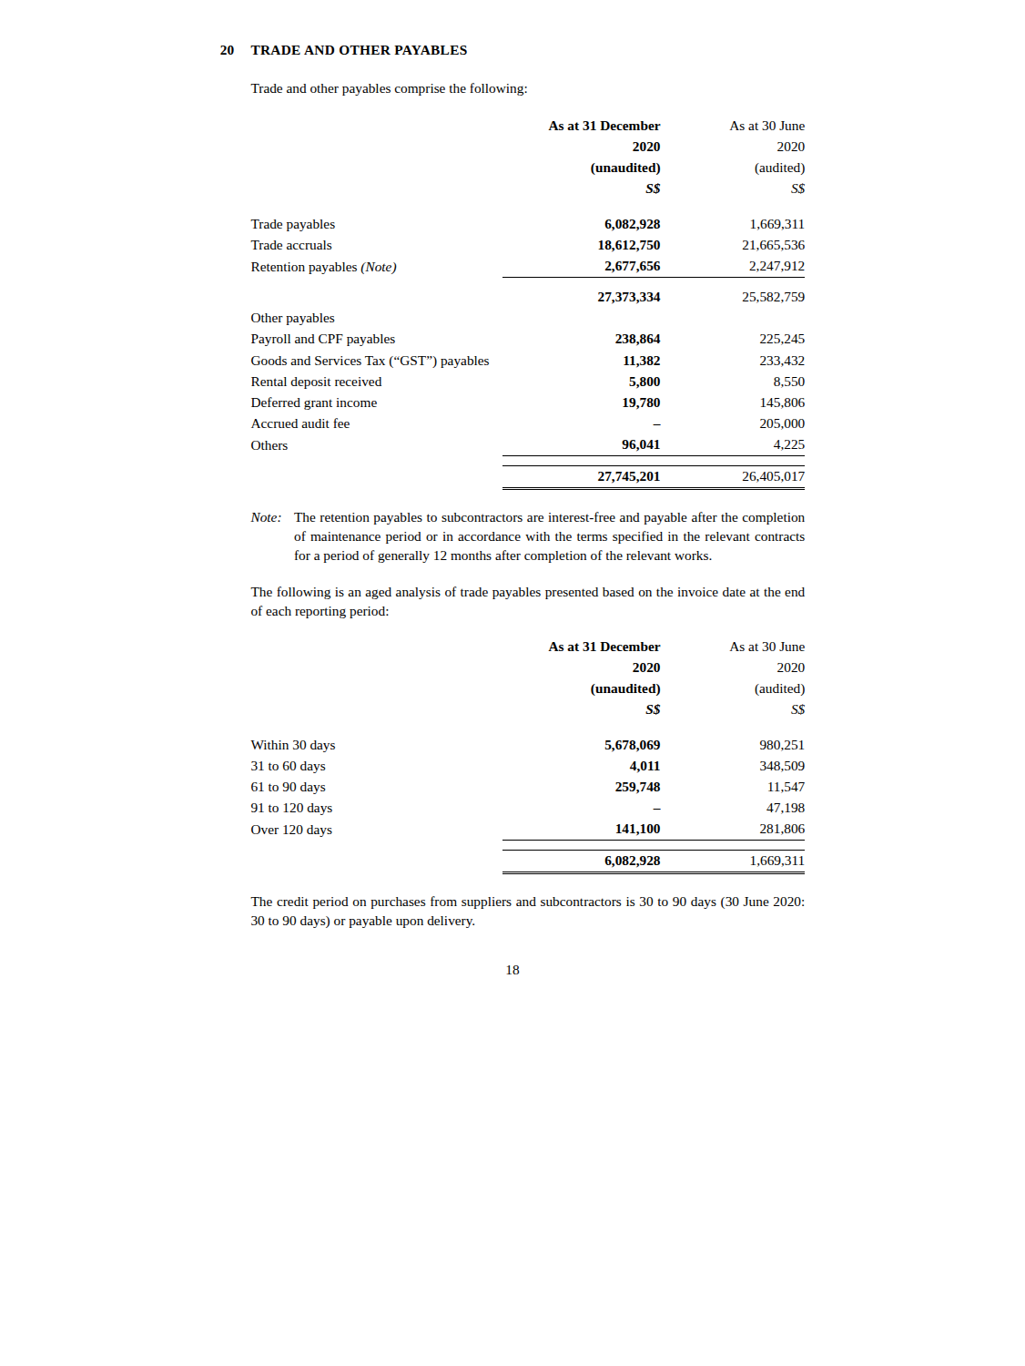20
TRADE AND OTHER PAYABLES
Trade and other payables comprise the following:
| | As at 31 December | As at 30 June |
| | 2020 | 2020 |
| | (unaudited) | (audited) |
| | S$ | S$ |
| Trade payables | 6,082,928 | 1,669,311 |
| Trade accruals | 18,612,750 | 21,665,536 |
| Retention payables (Note) | 2,677,656 | 2,247,912 |
| | 27,373,334 | 25,582,759 |
| Other payables | | |
| Payroll and CPF payables | 238,864 | 225,245 |
| Goods and Services Tax (“GST”) payables | 11,382 | 233,432 |
| Rental deposit received | 5,800 | 8,550 |
| Deferred grant income | 19,780 | 145,806 |
| Accrued audit fee | – | 205,000 |
| Others | 96,041 | 4,225 |
| | 27,745,201 | 26,405,017 |
Note:
The retention payables to subcontractors are interest-free and payable after the completion of maintenance period or in accordance with the terms specified in the relevant contracts for a period of generally 12 months after completion of the relevant works.
The following is an aged analysis of trade payables presented based on the invoice date at the end of each reporting period:
| | As at 31 December | As at 30 June |
| | 2020 | 2020 |
| | (unaudited) | (audited) |
| | S$ | S$ |
| Within 30 days | 5,678,069 | 980,251 |
| 31 to 60 days | 4,011 | 348,509 |
| 61 to 90 days | 259,748 | 11,547 |
| 91 to 120 days | – | 47,198 |
| Over 120 days | 141,100 | 281,806 |
| | 6,082,928 | 1,669,311 |
The credit period on purchases from suppliers and subcontractors is 30 to 90 days (30 June 2020: 30 to 90 days) or payable upon delivery.
18